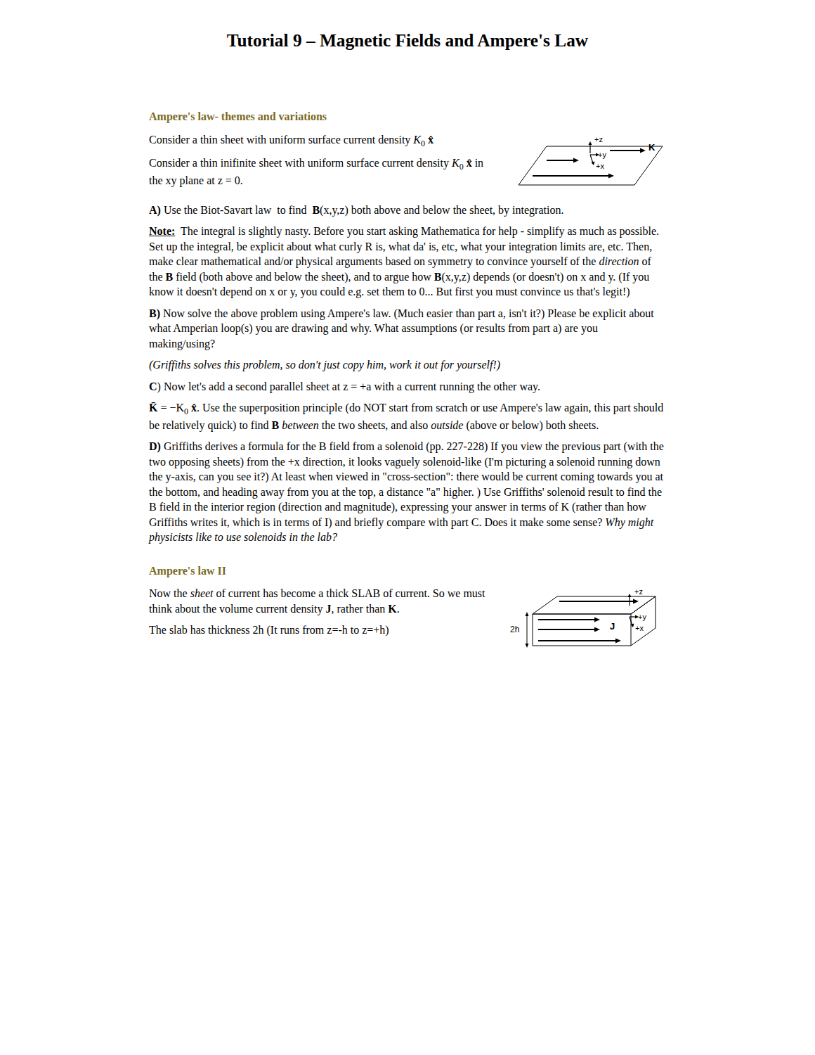Tutorial 9 – Magnetic Fields and Ampere's Law
Ampere's law- themes and variations
+z +y +x K
Consider a thin sheet with uniform surface current density K0 x̂
Consider a thin inifinite sheet with uniform surface current density K0 x̂ in the xy plane at z = 0.
A) Use the Biot-Savart law to find B(x,y,z) both above and below the sheet, by integration.
Note: The integral is slightly nasty. Before you start asking Mathematica for help - simplify as much as possible. Set up the integral, be explicit about what curly R is, what da' is, etc, what your integration limits are, etc. Then, make clear mathematical and/or physical arguments based on symmetry to convince yourself of the direction of the B field (both above and below the sheet), and to argue how B(x,y,z) depends (or doesn't) on x and y. (If you know it doesn't depend on x or y, you could e.g. set them to 0... But first you must convince us that's legit!)
B) Now solve the above problem using Ampere's law. (Much easier than part a, isn't it?) Please be explicit about what Amperian loop(s) you are drawing and why. What assumptions (or results from part a) are you making/using?
(Griffiths solves this problem, so don't just copy him, work it out for yourself!)
C) Now let's add a second parallel sheet at z = +a with a current running the other way.
K̄ = −K0 x̂. Use the superposition principle (do NOT start from scratch or use Ampere's law again, this part should be relatively quick) to find B between the two sheets, and also outside (above or below) both sheets.
D) Griffiths derives a formula for the B field from a solenoid (pp. 227-228) If you view the previous part (with the two opposing sheets) from the +x direction, it looks vaguely solenoid-like (I'm picturing a solenoid running down the y-axis, can you see it?) At least when viewed in "cross-section": there would be current coming towards you at the bottom, and heading away from you at the top, a distance "a" higher. ) Use Griffiths' solenoid result to find the B field in the interior region (direction and magnitude), expressing your answer in terms of K (rather than how Griffiths writes it, which is in terms of I) and briefly compare with part C. Does it make some sense? Why might physicists like to use solenoids in the lab?
Ampere's law II
+z +y +x J 2h
Now the sheet of current has become a thick SLAB of current. So we must think about the volume current density J, rather than K.
The slab has thickness 2h (It runs from z=-h to z=+h)